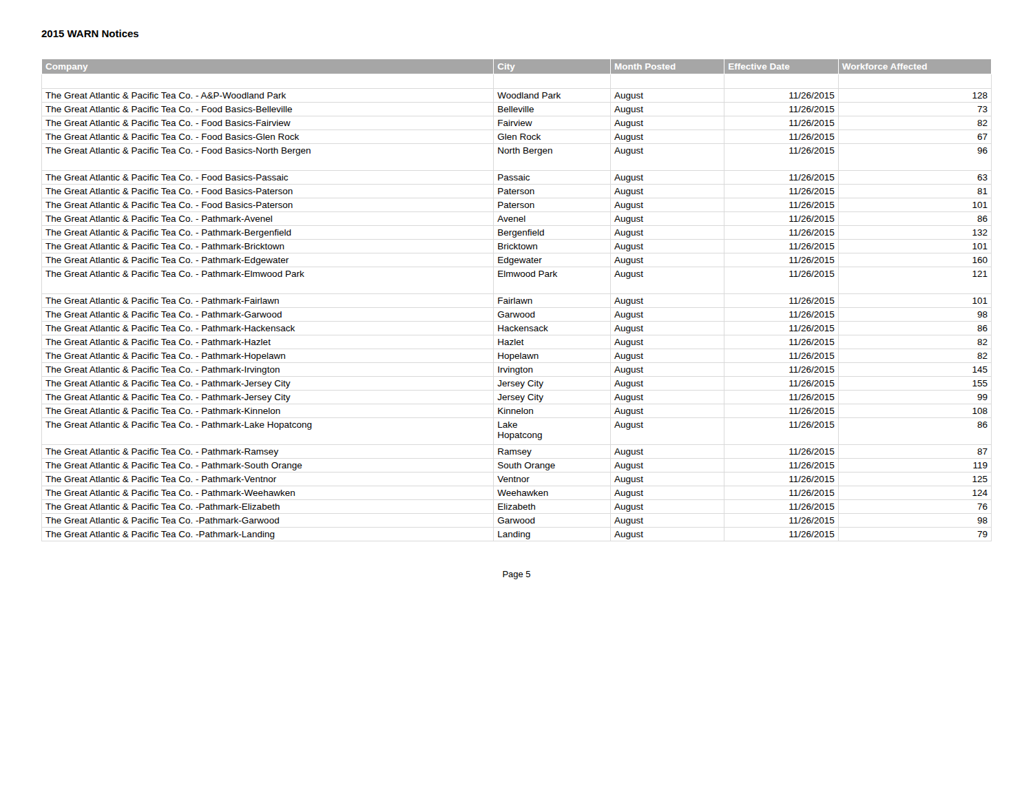2015 WARN Notices
| Company | City | Month Posted | Effective Date | Workforce Affected |
| --- | --- | --- | --- | --- |
| The Great Atlantic & Pacific Tea Co. - A&P-Woodland Park | Woodland Park | August | 11/26/2015 | 128 |
| The Great Atlantic & Pacific Tea Co. - Food Basics-Belleville | Belleville | August | 11/26/2015 | 73 |
| The Great Atlantic & Pacific Tea Co. - Food Basics-Fairview | Fairview | August | 11/26/2015 | 82 |
| The Great Atlantic & Pacific Tea Co. - Food Basics-Glen Rock | Glen Rock | August | 11/26/2015 | 67 |
| The Great Atlantic & Pacific Tea Co. - Food Basics-North Bergen | North Bergen | August | 11/26/2015 | 96 |
| The Great Atlantic & Pacific Tea Co. - Food Basics-Passaic | Passaic | August | 11/26/2015 | 63 |
| The Great Atlantic & Pacific Tea Co. - Food Basics-Paterson | Paterson | August | 11/26/2015 | 81 |
| The Great Atlantic & Pacific Tea Co. - Food Basics-Paterson | Paterson | August | 11/26/2015 | 101 |
| The Great Atlantic & Pacific Tea Co. - Pathmark-Avenel | Avenel | August | 11/26/2015 | 86 |
| The Great Atlantic & Pacific Tea Co. - Pathmark-Bergenfield | Bergenfield | August | 11/26/2015 | 132 |
| The Great Atlantic & Pacific Tea Co. - Pathmark-Bricktown | Bricktown | August | 11/26/2015 | 101 |
| The Great Atlantic & Pacific Tea Co. - Pathmark-Edgewater | Edgewater | August | 11/26/2015 | 160 |
| The Great Atlantic & Pacific Tea Co. - Pathmark-Elmwood Park | Elmwood Park | August | 11/26/2015 | 121 |
| The Great Atlantic & Pacific Tea Co. - Pathmark-Fairlawn | Fairlawn | August | 11/26/2015 | 101 |
| The Great Atlantic & Pacific Tea Co. - Pathmark-Garwood | Garwood | August | 11/26/2015 | 98 |
| The Great Atlantic & Pacific Tea Co. - Pathmark-Hackensack | Hackensack | August | 11/26/2015 | 86 |
| The Great Atlantic & Pacific Tea Co. - Pathmark-Hazlet | Hazlet | August | 11/26/2015 | 82 |
| The Great Atlantic & Pacific Tea Co. - Pathmark-Hopelawn | Hopelawn | August | 11/26/2015 | 82 |
| The Great Atlantic & Pacific Tea Co. - Pathmark-Irvington | Irvington | August | 11/26/2015 | 145 |
| The Great Atlantic & Pacific Tea Co. - Pathmark-Jersey City | Jersey City | August | 11/26/2015 | 155 |
| The Great Atlantic & Pacific Tea Co. - Pathmark-Jersey City | Jersey City | August | 11/26/2015 | 99 |
| The Great Atlantic & Pacific Tea Co. - Pathmark-Kinnelon | Kinnelon | August | 11/26/2015 | 108 |
| The Great Atlantic & Pacific Tea Co. - Pathmark-Lake Hopatcong | Lake Hopatcong | August | 11/26/2015 | 86 |
| The Great Atlantic & Pacific Tea Co. - Pathmark-Ramsey | Ramsey | August | 11/26/2015 | 87 |
| The Great Atlantic & Pacific Tea Co. - Pathmark-South Orange | South Orange | August | 11/26/2015 | 119 |
| The Great Atlantic & Pacific Tea Co. - Pathmark-Ventnor | Ventnor | August | 11/26/2015 | 125 |
| The Great Atlantic & Pacific Tea Co. - Pathmark-Weehawken | Weehawken | August | 11/26/2015 | 124 |
| The Great Atlantic & Pacific Tea Co. -Pathmark-Elizabeth | Elizabeth | August | 11/26/2015 | 76 |
| The Great Atlantic & Pacific Tea Co. -Pathmark-Garwood | Garwood | August | 11/26/2015 | 98 |
| The Great Atlantic & Pacific Tea Co. -Pathmark-Landing | Landing | August | 11/26/2015 | 79 |
Page 5